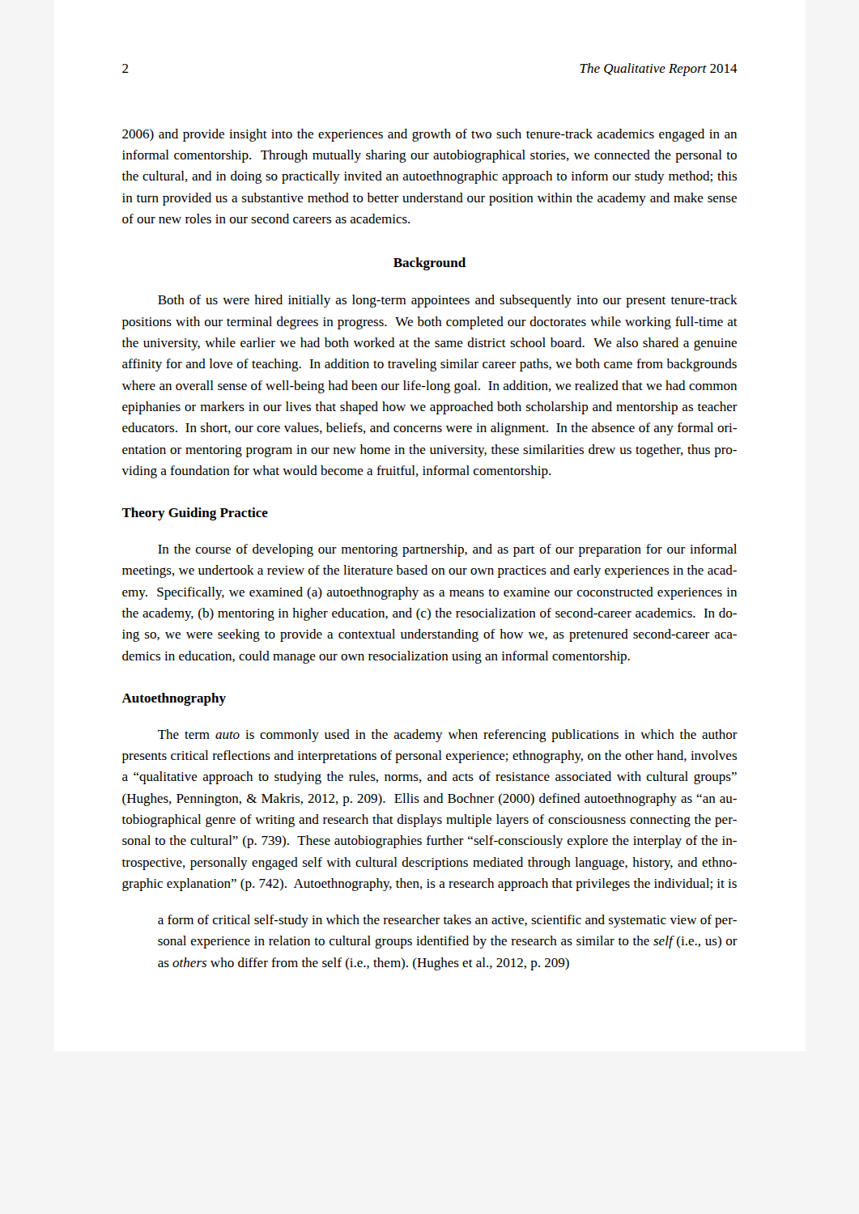2 The Qualitative Report 2014
2006) and provide insight into the experiences and growth of two such tenure-track academics engaged in an informal comentorship. Through mutually sharing our autobiographical stories, we connected the personal to the cultural, and in doing so practically invited an autoethnographic approach to inform our study method; this in turn provided us a substantive method to better understand our position within the academy and make sense of our new roles in our second careers as academics.
Background
Both of us were hired initially as long-term appointees and subsequently into our present tenure-track positions with our terminal degrees in progress. We both completed our doctorates while working full-time at the university, while earlier we had both worked at the same district school board. We also shared a genuine affinity for and love of teaching. In addition to traveling similar career paths, we both came from backgrounds where an overall sense of well-being had been our life-long goal. In addition, we realized that we had common epiphanies or markers in our lives that shaped how we approached both scholarship and mentorship as teacher educators. In short, our core values, beliefs, and concerns were in alignment. In the absence of any formal orientation or mentoring program in our new home in the university, these similarities drew us together, thus providing a foundation for what would become a fruitful, informal comentorship.
Theory Guiding Practice
In the course of developing our mentoring partnership, and as part of our preparation for our informal meetings, we undertook a review of the literature based on our own practices and early experiences in the academy. Specifically, we examined (a) autoethnography as a means to examine our coconstructed experiences in the academy, (b) mentoring in higher education, and (c) the resocialization of second-career academics. In doing so, we were seeking to provide a contextual understanding of how we, as pretenured second-career academics in education, could manage our own resocialization using an informal comentorship.
Autoethnography
The term auto is commonly used in the academy when referencing publications in which the author presents critical reflections and interpretations of personal experience; ethnography, on the other hand, involves a “qualitative approach to studying the rules, norms, and acts of resistance associated with cultural groups” (Hughes, Pennington, & Makris, 2012, p. 209). Ellis and Bochner (2000) defined autoethnography as “an autobiographical genre of writing and research that displays multiple layers of consciousness connecting the personal to the cultural” (p. 739). These autobiographies further “self-consciously explore the interplay of the introspective, personally engaged self with cultural descriptions mediated through language, history, and ethnographic explanation” (p. 742). Autoethnography, then, is a research approach that privileges the individual; it is
a form of critical self-study in which the researcher takes an active, scientific and systematic view of personal experience in relation to cultural groups identified by the research as similar to the self (i.e., us) or as others who differ from the self (i.e., them). (Hughes et al., 2012, p. 209)